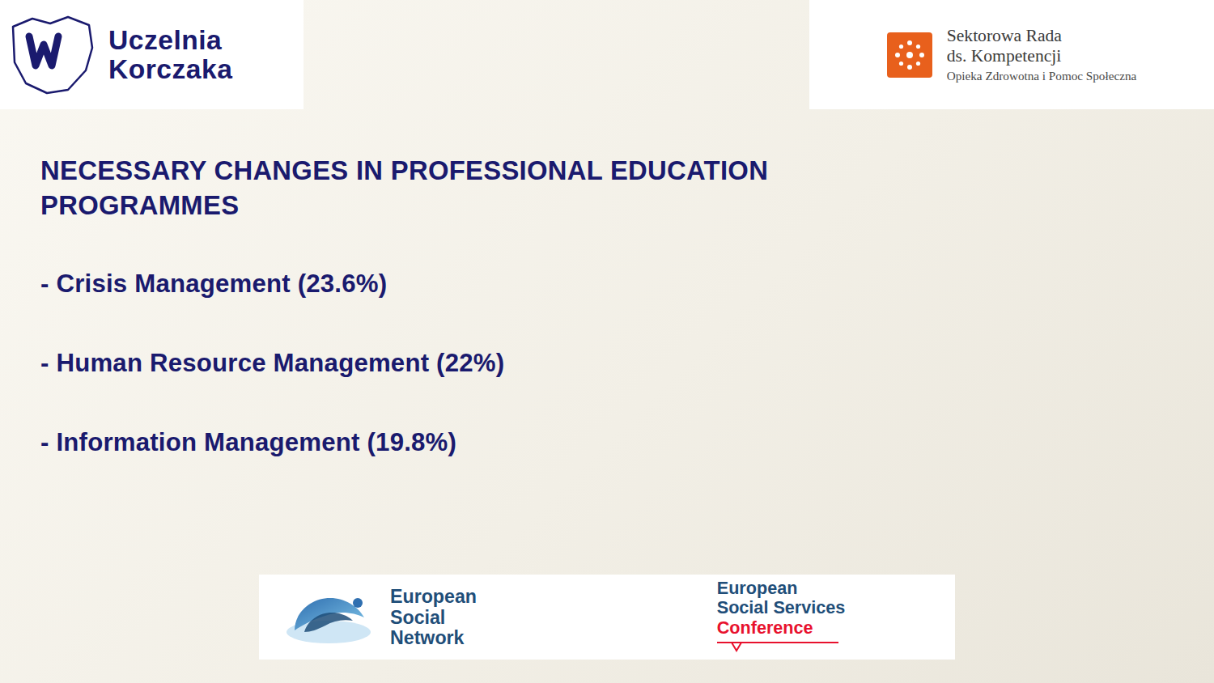Uczelnia
Korczaka
Sektorowa Rada
ds. Kompetencji
Opieka Zdrowotna i Pomoc Społeczna
NECESSARY CHANGES IN PROFESSIONAL EDUCATION PROGRAMMES
Crisis Management (23.6%)
Human Resource Management (22%)
Information Management (19.8%)
European
Social
Network
European Social Services Conference